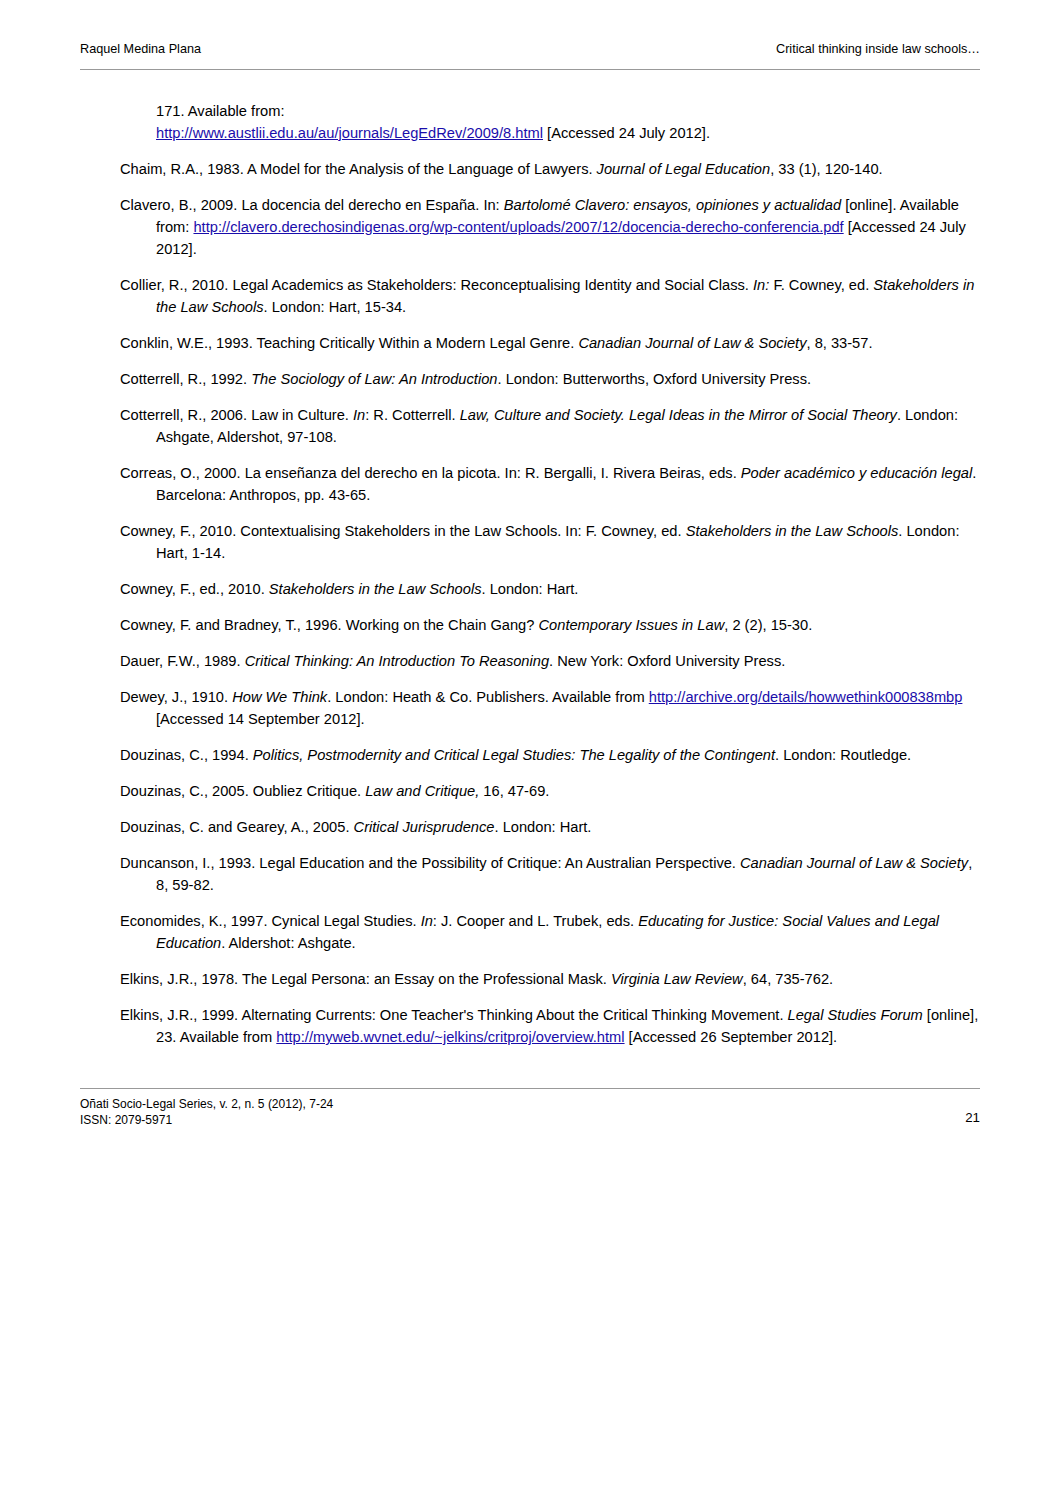Raquel Medina Plana Critical thinking inside law schools…
171. Available from:
http://www.austlii.edu.au/au/journals/LegEdRev/2009/8.html [Accessed 24 July 2012].
Chaim, R.A., 1983. A Model for the Analysis of the Language of Lawyers. Journal of Legal Education, 33 (1), 120-140.
Clavero, B., 2009. La docencia del derecho en España. In: Bartolomé Clavero: ensayos, opiniones y actualidad [online]. Available from: http://clavero.derechosindigenas.org/wp-content/uploads/2007/12/docencia-derecho-conferencia.pdf [Accessed 24 July 2012].
Collier, R., 2010. Legal Academics as Stakeholders: Reconceptualising Identity and Social Class. In: F. Cowney, ed. Stakeholders in the Law Schools. London: Hart, 15-34.
Conklin, W.E., 1993. Teaching Critically Within a Modern Legal Genre. Canadian Journal of Law & Society, 8, 33-57.
Cotterrell, R., 1992. The Sociology of Law: An Introduction. London: Butterworths, Oxford University Press.
Cotterrell, R., 2006. Law in Culture. In: R. Cotterrell. Law, Culture and Society. Legal Ideas in the Mirror of Social Theory. London: Ashgate, Aldershot, 97-108.
Correas, O., 2000. La enseñanza del derecho en la picota. In: R. Bergalli, I. Rivera Beiras, eds. Poder académico y educación legal. Barcelona: Anthropos, pp. 43-65.
Cowney, F., 2010. Contextualising Stakeholders in the Law Schools. In: F. Cowney, ed. Stakeholders in the Law Schools. London: Hart, 1-14.
Cowney, F., ed., 2010. Stakeholders in the Law Schools. London: Hart.
Cowney, F. and Bradney, T., 1996. Working on the Chain Gang? Contemporary Issues in Law, 2 (2), 15-30.
Dauer, F.W., 1989. Critical Thinking: An Introduction To Reasoning. New York: Oxford University Press.
Dewey, J., 1910. How We Think. London: Heath & Co. Publishers. Available from http://archive.org/details/howwethink000838mbp [Accessed 14 September 2012].
Douzinas, C., 1994. Politics, Postmodernity and Critical Legal Studies: The Legality of the Contingent. London: Routledge.
Douzinas, C., 2005. Oubliez Critique. Law and Critique, 16, 47-69.
Douzinas, C. and Gearey, A., 2005. Critical Jurisprudence. London: Hart.
Duncanson, I., 1993. Legal Education and the Possibility of Critique: An Australian Perspective. Canadian Journal of Law & Society, 8, 59-82.
Economides, K., 1997. Cynical Legal Studies. In: J. Cooper and L. Trubek, eds. Educating for Justice: Social Values and Legal Education. Aldershot: Ashgate.
Elkins, J.R., 1978. The Legal Persona: an Essay on the Professional Mask. Virginia Law Review, 64, 735-762.
Elkins, J.R., 1999. Alternating Currents: One Teacher's Thinking About the Critical Thinking Movement. Legal Studies Forum [online], 23. Available from http://myweb.wvnet.edu/~jelkins/critproj/overview.html [Accessed 26 September 2012].
Oñati Socio-Legal Series, v. 2, n. 5 (2012), 7-24
ISSN: 2079-5971
21